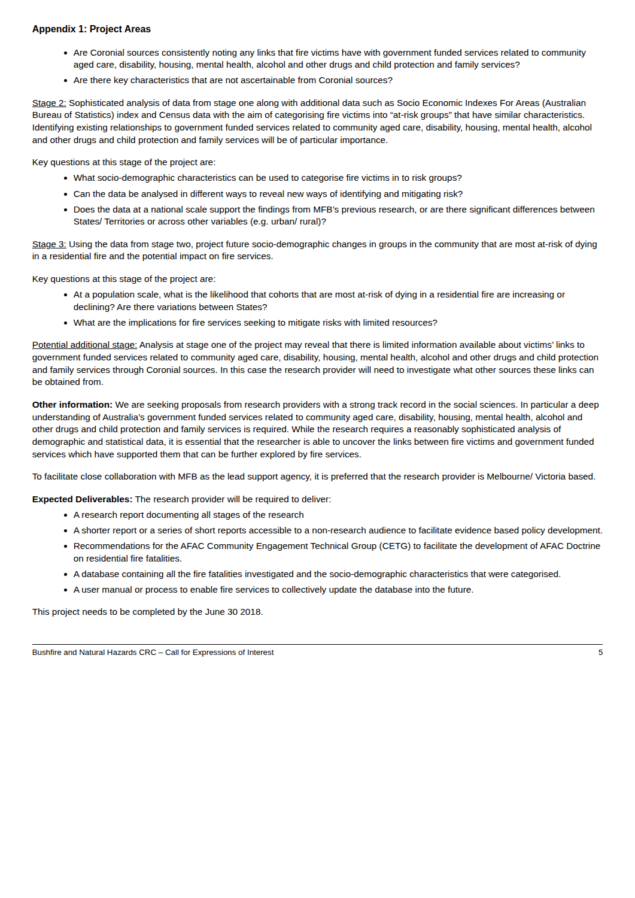Appendix 1: Project Areas
Are Coronial sources consistently noting any links that fire victims have with government funded services related to community aged care, disability, housing, mental health, alcohol and other drugs and child protection and family services?
Are there key characteristics that are not ascertainable from Coronial sources?
Stage 2: Sophisticated analysis of data from stage one along with additional data such as Socio Economic Indexes For Areas (Australian Bureau of Statistics) index and Census data with the aim of categorising fire victims into “at-risk groups” that have similar characteristics. Identifying existing relationships to government funded services related to community aged care, disability, housing, mental health, alcohol and other drugs and child protection and family services will be of particular importance.
Key questions at this stage of the project are:
What socio-demographic characteristics can be used to categorise fire victims in to risk groups?
Can the data be analysed in different ways to reveal new ways of identifying and mitigating risk?
Does the data at a national scale support the findings from MFB’s previous research, or are there significant differences between States/ Territories or across other variables (e.g. urban/ rural)?
Stage 3: Using the data from stage two, project future socio-demographic changes in groups in the community that are most at-risk of dying in a residential fire and the potential impact on fire services.
Key questions at this stage of the project are:
At a population scale, what is the likelihood that cohorts that are most at-risk of dying in a residential fire are increasing or declining? Are there variations between States?
What are the implications for fire services seeking to mitigate risks with limited resources?
Potential additional stage: Analysis at stage one of the project may reveal that there is limited information available about victims’ links to government funded services related to community aged care, disability, housing, mental health, alcohol and other drugs and child protection and family services through Coronial sources. In this case the research provider will need to investigate what other sources these links can be obtained from.
Other information: We are seeking proposals from research providers with a strong track record in the social sciences. In particular a deep understanding of Australia’s government funded services related to community aged care, disability, housing, mental health, alcohol and other drugs and child protection and family services is required. While the research requires a reasonably sophisticated analysis of demographic and statistical data, it is essential that the researcher is able to uncover the links between fire victims and government funded services which have supported them that can be further explored by fire services.
To facilitate close collaboration with MFB as the lead support agency, it is preferred that the research provider is Melbourne/ Victoria based.
Expected Deliverables: The research provider will be required to deliver:
A research report documenting all stages of the research
A shorter report or a series of short reports accessible to a non-research audience to facilitate evidence based policy development.
Recommendations for the AFAC Community Engagement Technical Group (CETG) to facilitate the development of AFAC Doctrine on residential fire fatalities.
A database containing all the fire fatalities investigated and the socio-demographic characteristics that were categorised.
A user manual or process to enable fire services to collectively update the database into the future.
This project needs to be completed by the June 30 2018.
Bushfire and Natural Hazards CRC – Call for Expressions of Interest 5